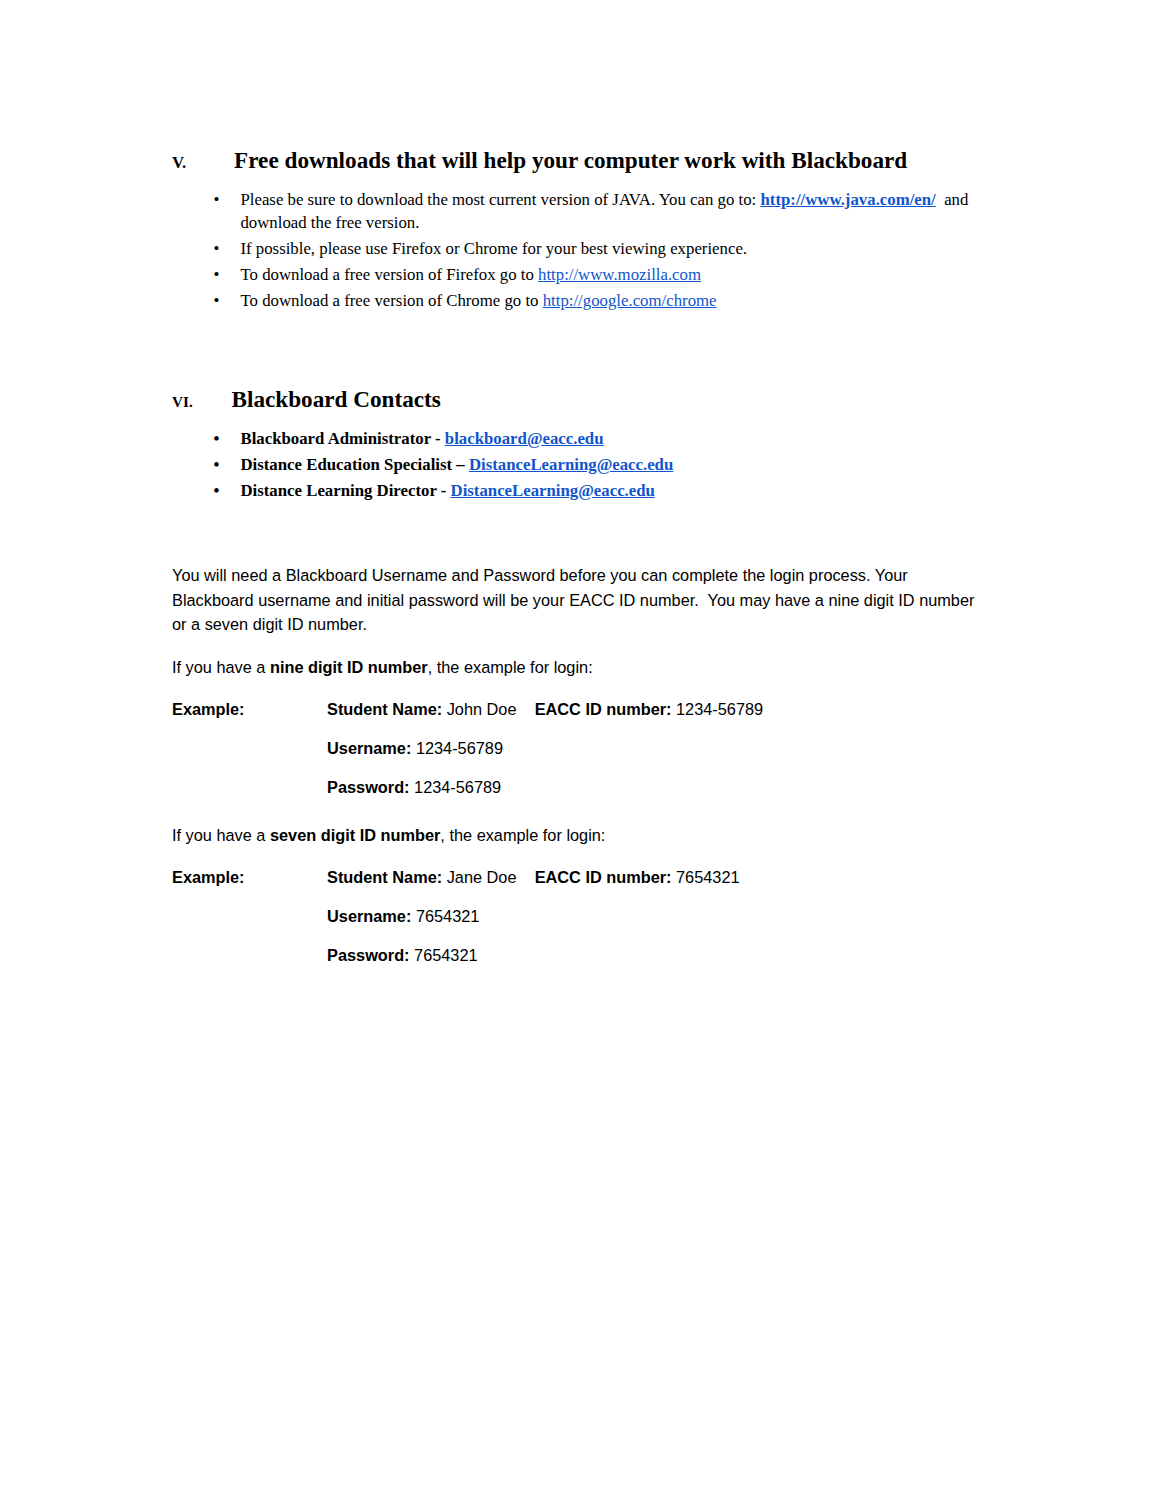V. Free downloads that will help your computer work with Blackboard
Please be sure to download the most current version of JAVA. You can go to: http://www.java.com/en/ and download the free version.
If possible, please use Firefox or Chrome for your best viewing experience.
To download a free version of Firefox go to http://www.mozilla.com
To download a free version of Chrome go to http://google.com/chrome
VI. Blackboard Contacts
Blackboard Administrator - blackboard@eacc.edu
Distance Education Specialist – DistanceLearning@eacc.edu
Distance Learning Director - DistanceLearning@eacc.edu
You will need a Blackboard Username and Password before you can complete the login process. Your Blackboard username and initial password will be your EACC ID number. You may have a nine digit ID number or a seven digit ID number.
If you have a nine digit ID number, the example for login:
Example: Student Name: John Doe EACC ID number: 1234-56789
Username: 1234-56789
Password: 1234-56789
If you have a seven digit ID number, the example for login:
Example: Student Name: Jane Doe EACC ID number: 7654321
Username: 7654321
Password: 7654321